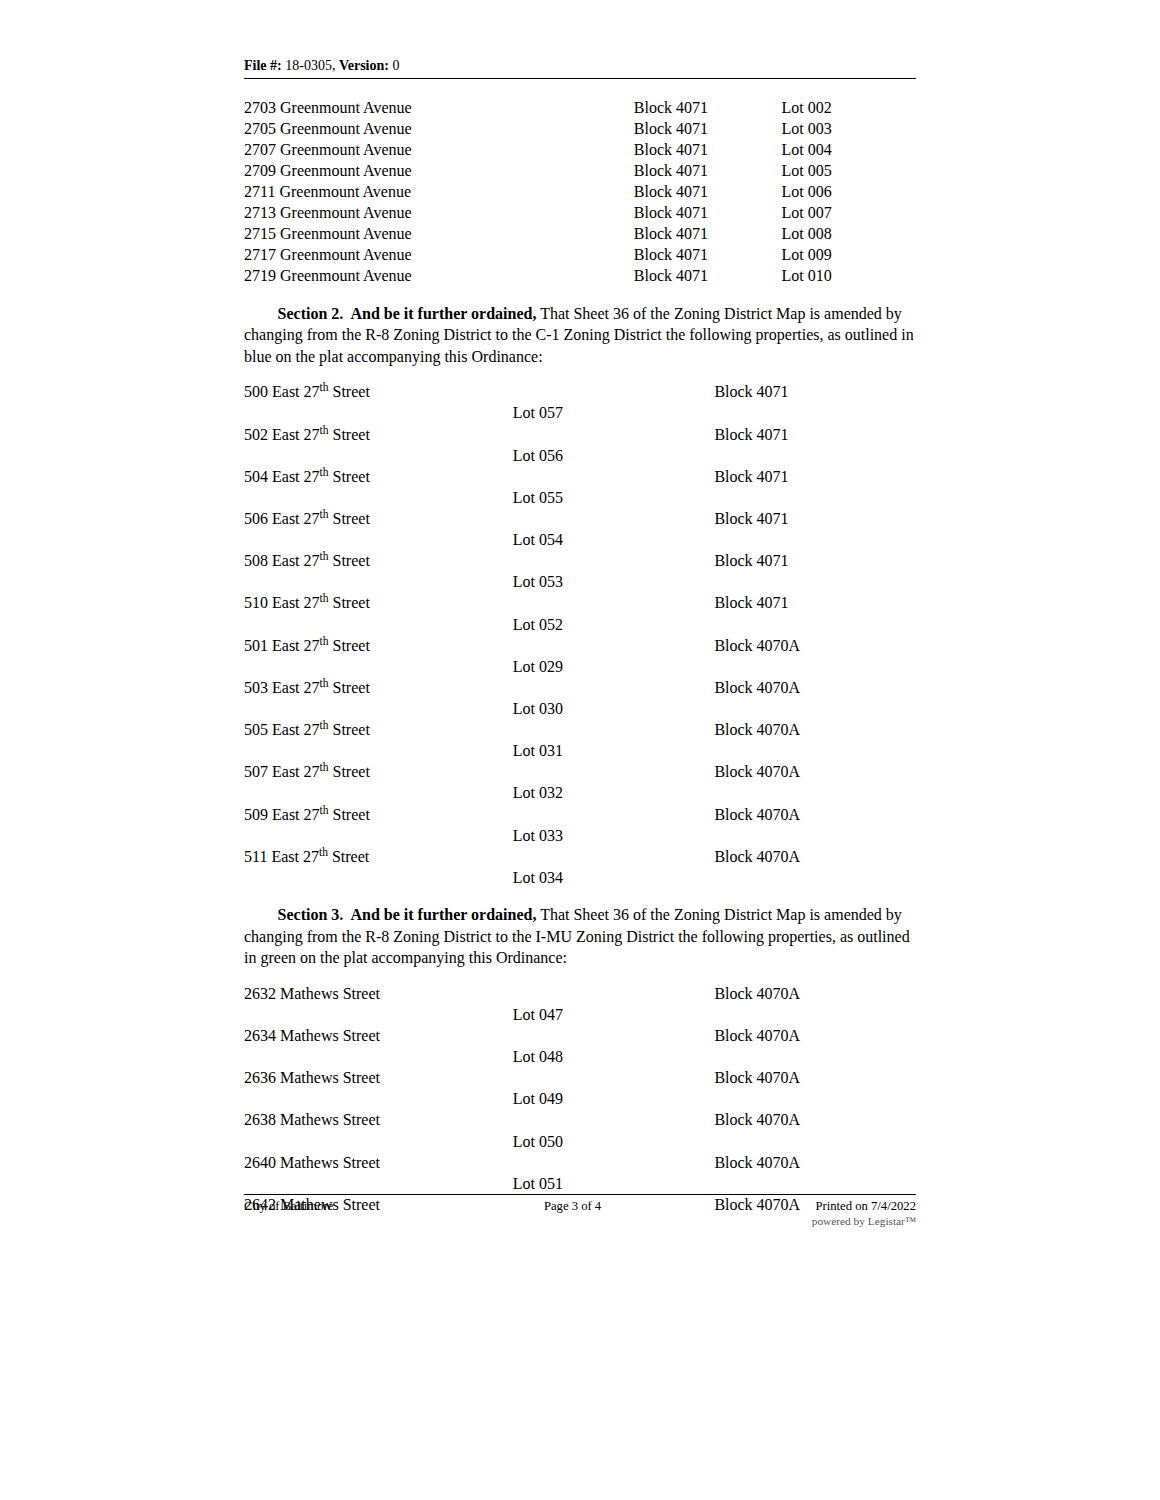File #: 18-0305, Version: 0
| 2703 Greenmount Avenue | Block 4071 | Lot 002 |
| 2705 Greenmount Avenue | Block 4071 | Lot 003 |
| 2707 Greenmount Avenue | Block 4071 | Lot 004 |
| 2709 Greenmount Avenue | Block 4071 | Lot 005 |
| 2711 Greenmount Avenue | Block 4071 | Lot 006 |
| 2713 Greenmount Avenue | Block 4071 | Lot 007 |
| 2715 Greenmount Avenue | Block 4071 | Lot 008 |
| 2717 Greenmount Avenue | Block 4071 | Lot 009 |
| 2719 Greenmount Avenue | Block 4071 | Lot 010 |
Section 2. And be it further ordained, That Sheet 36 of the Zoning District Map is amended by changing from the R-8 Zoning District to the C-1 Zoning District the following properties, as outlined in blue on the plat accompanying this Ordinance:
| 500 East 27 th Street | | Block 4071 |
| | Lot 057 | |
| 502 East 27 th Street | | Block 4071 |
| | Lot 056 | |
| 504 East 27 th Street | | Block 4071 |
| | Lot 055 | |
| 506 East 27 th Street | | Block 4071 |
| | Lot 054 | |
| 508 East 27 th Street | | Block 4071 |
| | Lot 053 | |
| 510 East 27 th Street | | Block 4071 |
| | Lot 052 | |
| 501 East 27 th Street | | Block 4070A |
| | Lot 029 | |
| 503 East 27 th Street | | Block 4070A |
| | Lot 030 | |
| 505 East 27 th Street | | Block 4070A |
| | Lot 031 | |
| 507 East 27 th Street | | Block 4070A |
| | Lot 032 | |
| 509 East 27 th Street | | Block 4070A |
| | Lot 033 | |
| 511 East 27 th Street | | Block 4070A |
| | Lot 034 | |
Section 3. And be it further ordained, That Sheet 36 of the Zoning District Map is amended by changing from the R-8 Zoning District to the I-MU Zoning District the following properties, as outlined in green on the plat accompanying this Ordinance:
| 2632 Mathews Street | | Block 4070A |
| | Lot 047 | |
| 2634 Mathews Street | | Block 4070A |
| | Lot 048 | |
| 2636 Mathews Street | | Block 4070A |
| | Lot 049 | |
| 2638 Mathews Street | | Block 4070A |
| | Lot 050 | |
| 2640 Mathews Street | | Block 4070A |
| | Lot 051 | |
| 2642 Mathews Street | | Block 4070A |
City of Baltimore
Page 3 of 4
Printed on 7/4/2022
powered by Legistar™